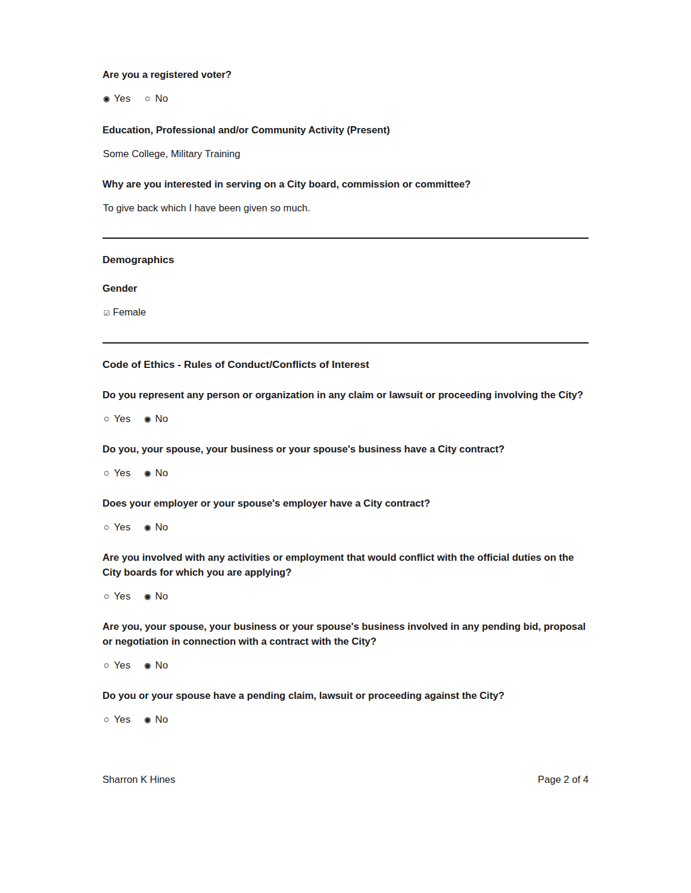Are you a registered voter?
◉ Yes ○ No
Education, Professional and/or Community Activity (Present)
Some College, Military Training
Why are you interested in serving on a City board, commission or committee?
To give back which I have been given so much.
Demographics
Gender
☑Female
Code of Ethics - Rules of Conduct/Conflicts of Interest
Do you represent any person or organization in any claim or lawsuit or proceeding involving the City?
○ Yes ◉ No
Do you, your spouse, your business or your spouse's business have a City contract?
○ Yes ◉ No
Does your employer or your spouse's employer have a City contract?
○ Yes ◉ No
Are you involved with any activities or employment that would conflict with the official duties on the City boards for which you are applying?
○ Yes ◉ No
Are you, your spouse, your business or your spouse's business involved in any pending bid, proposal or negotiation in connection with a contract with the City?
○ Yes ◉ No
Do you or your spouse have a pending claim, lawsuit or proceeding against the City?
○ Yes ◉ No
Sharron K Hines Page 2 of 4